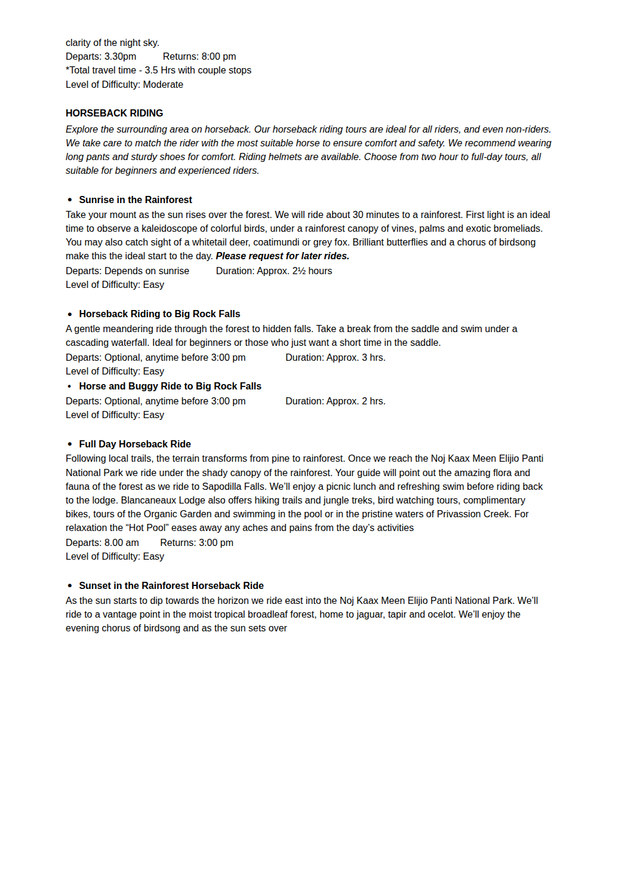clarity of the night sky.
Departs: 3.30pm Returns: 8:00 pm
*Total travel time - 3.5 Hrs with couple stops
Level of Difficulty: Moderate
HORSEBACK RIDING
Explore the surrounding area on horseback. Our horseback riding tours are ideal for all riders, and even non-riders. We take care to match the rider with the most suitable horse to ensure comfort and safety. We recommend wearing long pants and sturdy shoes for comfort. Riding helmets are available. Choose from two hour to full-day tours, all suitable for beginners and experienced riders.
Sunrise in the Rainforest
Take your mount as the sun rises over the forest. We will ride about 30 minutes to a rainforest. First light is an ideal time to observe a kaleidoscope of colorful birds, under a rainforest canopy of vines, palms and exotic bromeliads. You may also catch sight of a whitetail deer, coatimundi or grey fox. Brilliant butterflies and a chorus of birdsong make this the ideal start to the day. Please request for later rides.
Departs: Depends on sunrise Duration: Approx. 2½ hours
Level of Difficulty: Easy
Horseback Riding to Big Rock Falls
A gentle meandering ride through the forest to hidden falls. Take a break from the saddle and swim under a cascading waterfall. Ideal for beginners or those who just want a short time in the saddle.
Departs: Optional, anytime before 3:00 pm Duration: Approx. 3 hrs.
Level of Difficulty: Easy
Horse and Buggy Ride to Big Rock Falls
Departs: Optional, anytime before 3:00 pm Duration: Approx. 2 hrs.
Level of Difficulty: Easy
Full Day Horseback Ride
Following local trails, the terrain transforms from pine to rainforest. Once we reach the Noj Kaax Meen Elijio Panti National Park we ride under the shady canopy of the rainforest. Your guide will point out the amazing flora and fauna of the forest as we ride to Sapodilla Falls. We’ll enjoy a picnic lunch and refreshing swim before riding back to the lodge. Blancaneaux Lodge also offers hiking trails and jungle treks, bird watching tours, complimentary bikes, tours of the Organic Garden and swimming in the pool or in the pristine waters of Privassion Creek. For relaxation the “Hot Pool” eases away any aches and pains from the day’s activities
Departs: 8.00 am Returns: 3:00 pm
Level of Difficulty: Easy
Sunset in the Rainforest Horseback Ride
As the sun starts to dip towards the horizon we ride east into the Noj Kaax Meen Elijio Panti National Park. We’ll ride to a vantage point in the moist tropical broadleaf forest, home to jaguar, tapir and ocelot. We’ll enjoy the evening chorus of birdsong and as the sun sets over